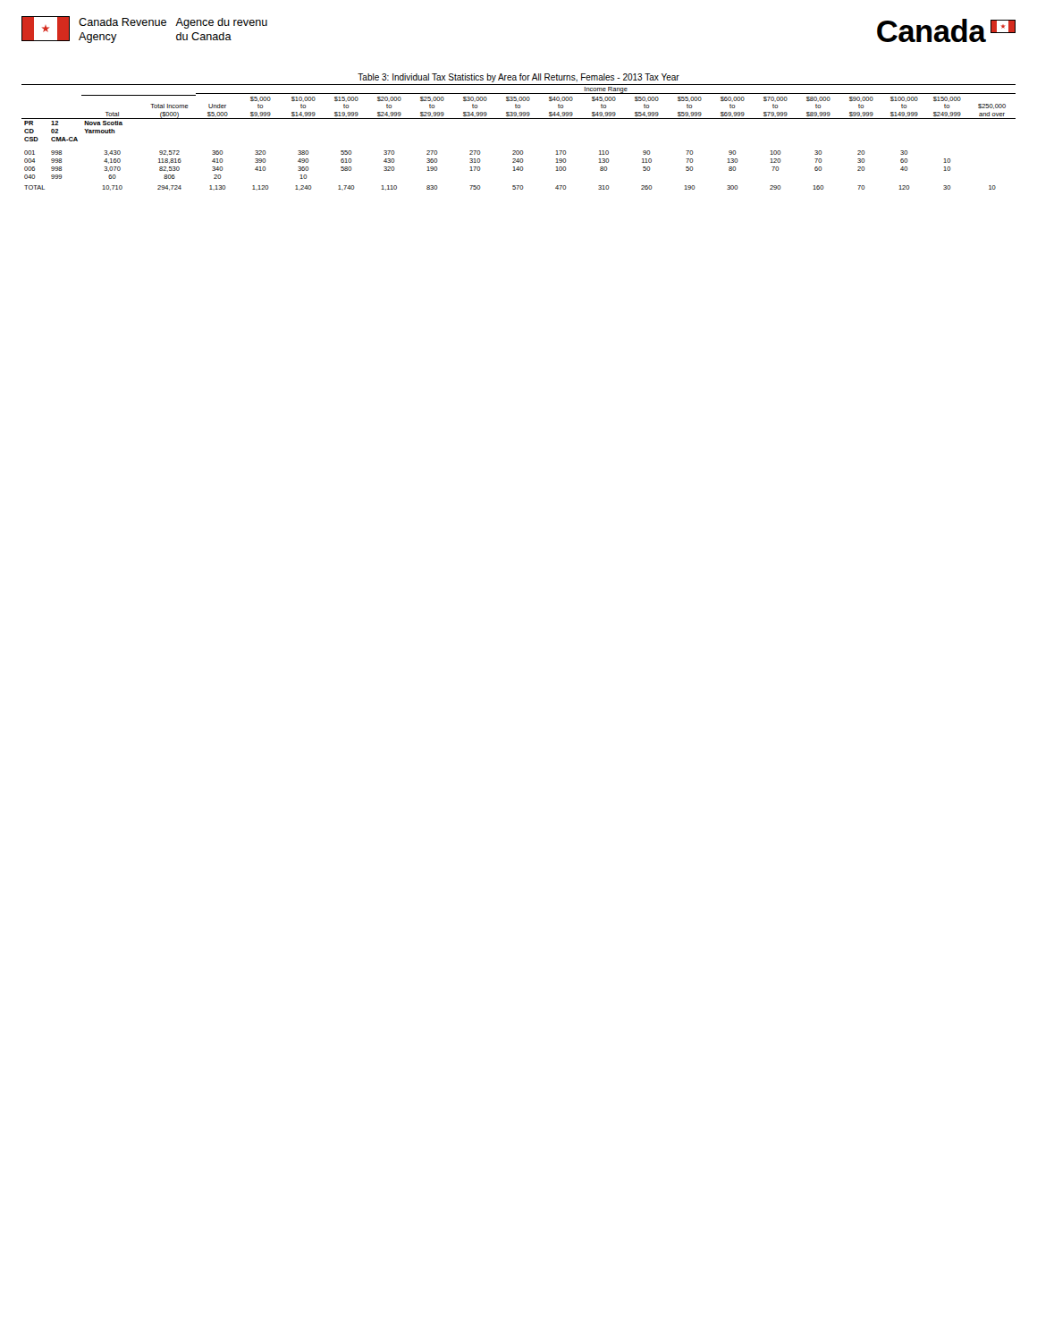Canada Revenue Agency
Agence du revenu du Canada
Canada
Table 3: Individual Tax Statistics by Area for All Returns, Females - 2013 Tax Year
| | | | Income Range |
| --- | --- | --- | --- |
| | | Total | Total Income ($000) | Under $5,000 | $5,000 to $9,999 | $10,000 to $14,999 | $15,000 to $19,999 | $20,000 to $24,999 | $25,000 to $29,999 | $30,000 to $34,999 | $35,000 to $39,999 | $40,000 to $44,999 | $45,000 to $49,999 | $50,000 to $54,999 | $55,000 to $59,999 | $60,000 to $69,999 | $70,000 to $79,999 | $80,000 to $89,999 | $90,000 to $99,999 | $100,000 to $149,999 | $150,000 to $249,999 | $250,000 and over |
| PR | 12 | Nova Scotia | |
| CD | 02 | Yarmouth | |
| CSD | CMA-CA | |
| 001 | 998 | 3,430 | 92,572 | 360 | 320 | 380 | 550 | 370 | 270 | 270 | 200 | 170 | 110 | 90 | 70 | 90 | 100 | 30 | 20 | 30 | | |
| 004 | 998 | 4,160 | 118,816 | 410 | 390 | 490 | 610 | 430 | 360 | 310 | 240 | 190 | 130 | 110 | 70 | 130 | 120 | 70 | 30 | 60 | 10 | |
| 006 | 998 | 3,070 | 82,530 | 340 | 410 | 360 | 580 | 320 | 190 | 170 | 140 | 100 | 80 | 50 | 50 | 80 | 70 | 60 | 20 | 40 | 10 | |
| 040 | 999 | 60 | 806 | 20 | | 10 | | | | | | | | | | | | | | | | |
| TOTAL | | 10,710 | 294,724 | 1,130 | 1,120 | 1,240 | 1,740 | 1,110 | 830 | 750 | 570 | 470 | 310 | 260 | 190 | 300 | 290 | 160 | 70 | 120 | 30 | 10 |